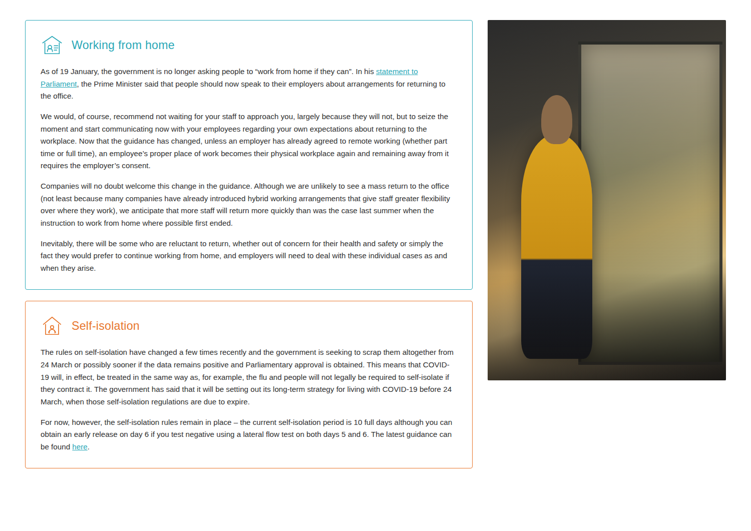Working from home
As of 19 January, the government is no longer asking people to “work from home if they can”. In his statement to Parliament, the Prime Minister said that people should now speak to their employers about arrangements for returning to the office.
We would, of course, recommend not waiting for your staff to approach you, largely because they will not, but to seize the moment and start communicating now with your employees regarding your own expectations about returning to the workplace. Now that the guidance has changed, unless an employer has already agreed to remote working (whether part time or full time), an employee’s proper place of work becomes their physical workplace again and remaining away from it requires the employer’s consent.
Companies will no doubt welcome this change in the guidance. Although we are unlikely to see a mass return to the office (not least because many companies have already introduced hybrid working arrangements that give staff greater flexibility over where they work), we anticipate that more staff will return more quickly than was the case last summer when the instruction to work from home where possible first ended.
Inevitably, there will be some who are reluctant to return, whether out of concern for their health and safety or simply the fact they would prefer to continue working from home, and employers will need to deal with these individual cases as and when they arise.
Self-isolation
The rules on self-isolation have changed a few times recently and the government is seeking to scrap them altogether from 24 March or possibly sooner if the data remains positive and Parliamentary approval is obtained. This means that COVID-19 will, in effect, be treated in the same way as, for example, the flu and people will not legally be required to self-isolate if they contract it. The government has said that it will be setting out its long-term strategy for living with COVID-19 before 24 March, when those self-isolation regulations are due to expire.
For now, however, the self-isolation rules remain in place – the current self-isolation period is 10 full days although you can obtain an early release on day 6 if you test negative using a lateral flow test on both days 5 and 6. The latest guidance can be found here.